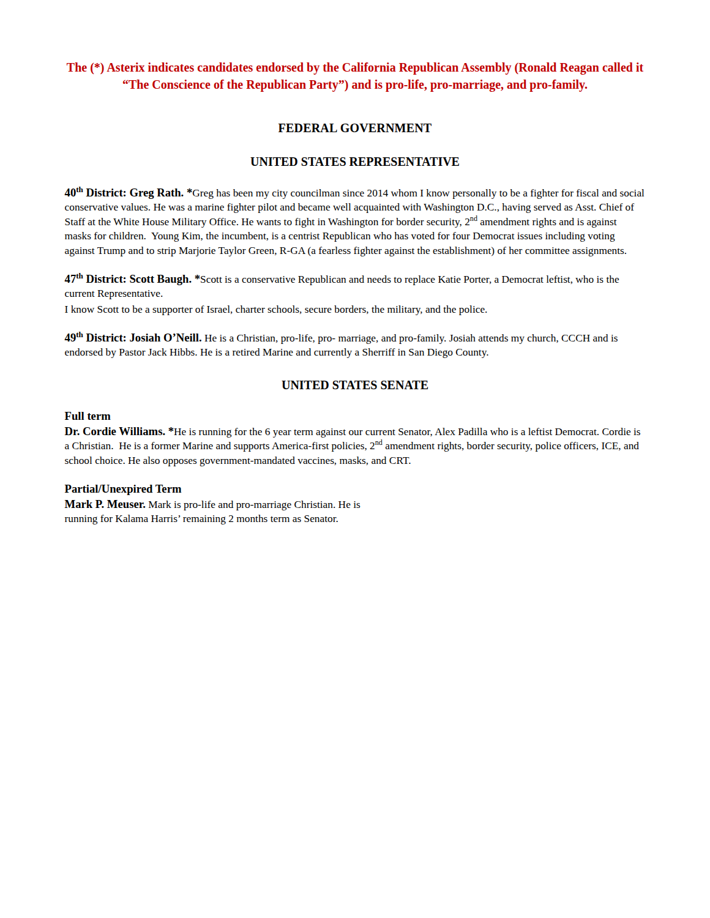The (*) Asterix indicates candidates endorsed by the California Republican Assembly (Ronald Reagan called it “The Conscience of the Republican Party”) and is pro-life, pro-marriage, and pro-family.
FEDERAL GOVERNMENT
UNITED STATES REPRESENTATIVE
40th District: Greg Rath. *Greg has been my city councilman since 2014 whom I know personally to be a fighter for fiscal and social conservative values. He was a marine fighter pilot and became well acquainted with Washington D.C., having served as Asst. Chief of Staff at the White House Military Office. He wants to fight in Washington for border security, 2nd amendment rights and is against masks for children. Young Kim, the incumbent, is a centrist Republican who has voted for four Democrat issues including voting against Trump and to strip Marjorie Taylor Green, R-GA (a fearless fighter against the establishment) of her committee assignments.
47th District: Scott Baugh. *Scott is a conservative Republican and needs to replace Katie Porter, a Democrat leftist, who is the current Representative.
I know Scott to be a supporter of Israel, charter schools, secure borders, the military, and the police.
49th District: Josiah O’Neill. He is a Christian, pro-life, pro- marriage, and pro-family. Josiah attends my church, CCCH and is endorsed by Pastor Jack Hibbs. He is a retired Marine and currently a Sherriff in San Diego County.
UNITED STATES SENATE
Full term
Dr. Cordie Williams. *He is running for the 6 year term against our current Senator, Alex Padilla who is a leftist Democrat. Cordie is a Christian. He is a former Marine and supports America-first policies, 2nd amendment rights, border security, police officers, ICE, and school choice. He also opposes government-mandated vaccines, masks, and CRT.
Partial/Unexpired Term
Mark P. Meuser. Mark is pro-life and pro-marriage Christian. He is
running for Kalama Harris’ remaining 2 months term as Senator.